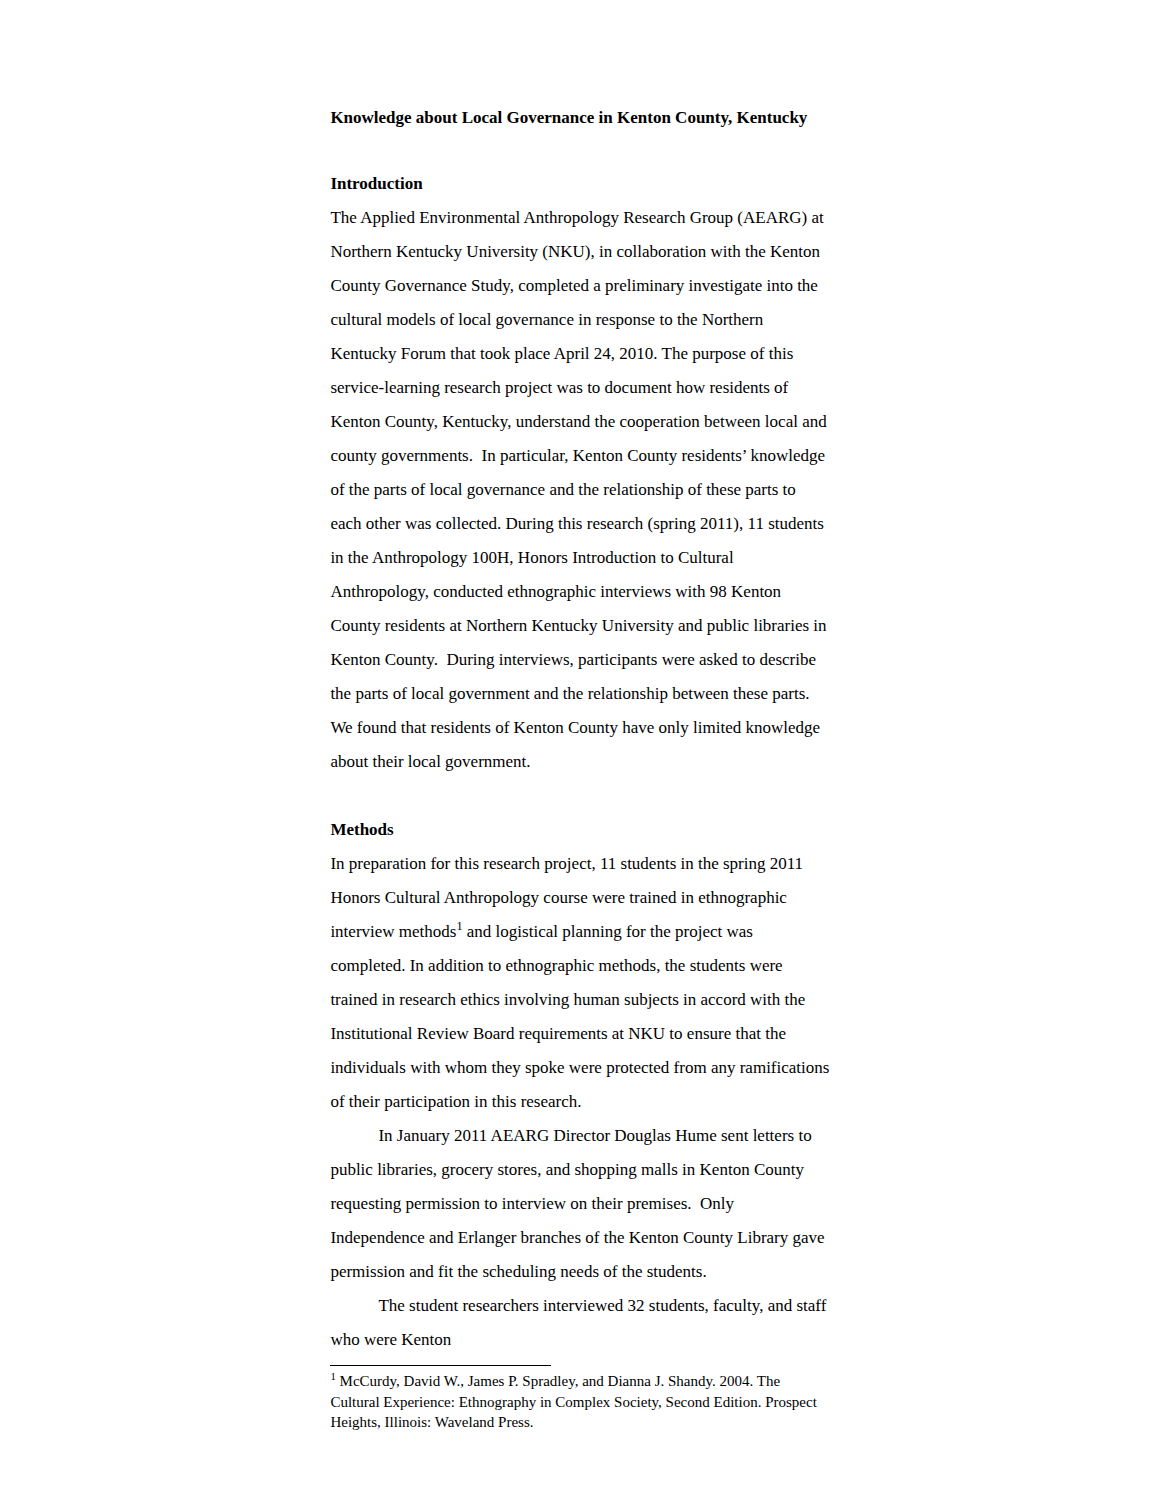Knowledge about Local Governance in Kenton County, Kentucky
Introduction
The Applied Environmental Anthropology Research Group (AEARG) at Northern Kentucky University (NKU), in collaboration with the Kenton County Governance Study, completed a preliminary investigate into the cultural models of local governance in response to the Northern Kentucky Forum that took place April 24, 2010. The purpose of this service-learning research project was to document how residents of Kenton County, Kentucky, understand the cooperation between local and county governments. In particular, Kenton County residents’ knowledge of the parts of local governance and the relationship of these parts to each other was collected. During this research (spring 2011), 11 students in the Anthropology 100H, Honors Introduction to Cultural Anthropology, conducted ethnographic interviews with 98 Kenton County residents at Northern Kentucky University and public libraries in Kenton County. During interviews, participants were asked to describe the parts of local government and the relationship between these parts. We found that residents of Kenton County have only limited knowledge about their local government.
Methods
In preparation for this research project, 11 students in the spring 2011 Honors Cultural Anthropology course were trained in ethnographic interview methods1 and logistical planning for the project was completed. In addition to ethnographic methods, the students were trained in research ethics involving human subjects in accord with the Institutional Review Board requirements at NKU to ensure that the individuals with whom they spoke were protected from any ramifications of their participation in this research.
In January 2011 AEARG Director Douglas Hume sent letters to public libraries, grocery stores, and shopping malls in Kenton County requesting permission to interview on their premises. Only Independence and Erlanger branches of the Kenton County Library gave permission and fit the scheduling needs of the students.
The student researchers interviewed 32 students, faculty, and staff who were Kenton
1 McCurdy, David W., James P. Spradley, and Dianna J. Shandy. 2004. The Cultural Experience: Ethnography in Complex Society, Second Edition. Prospect Heights, Illinois: Waveland Press.